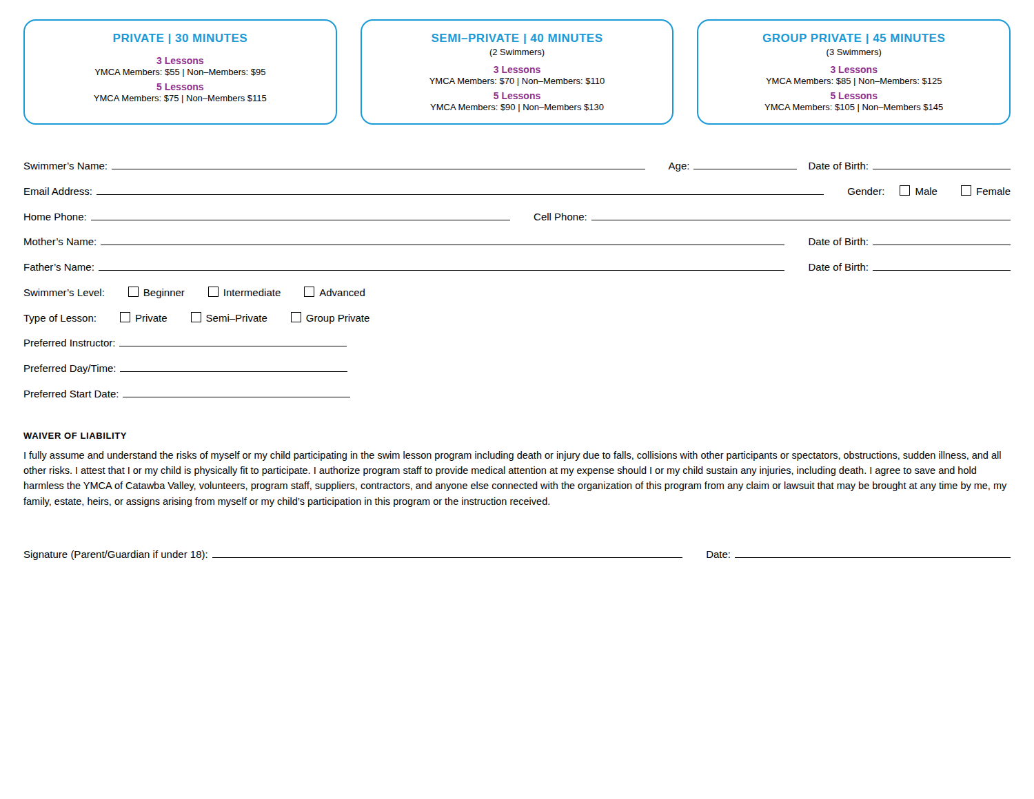PRIVATE | 30 MINUTES
3 Lessons
YMCA Members: $55 | Non–Members: $95
5 Lessons
YMCA Members: $75 | Non–Members $115
SEMI–PRIVATE | 40 MINUTES
(2 Swimmers)
3 Lessons
YMCA Members: $70 | Non–Members: $110
5 Lessons
YMCA Members: $90 | Non–Members $130
GROUP PRIVATE | 45 MINUTES
(3 Swimmers)
3 Lessons
YMCA Members: $85 | Non–Members: $125
5 Lessons
YMCA Members: $105 | Non–Members $145
Swimmer’s Name: Age: Date of Birth:
Email Address: Gender: Male Female
Home Phone: Cell Phone:
Mother’s Name: Date of Birth:
Father’s Name: Date of Birth:
Swimmer’s Level: Beginner Intermediate Advanced
Type of Lesson: Private Semi–Private Group Private
Preferred Instructor:
Preferred Day/Time:
Preferred Start Date:
WAIVER OF LIABILITY
I fully assume and understand the risks of myself or my child participating in the swim lesson program including death or injury due to falls, collisions with other participants or spectators, obstructions, sudden illness, and all other risks. I attest that I or my child is physically fit to participate. I authorize program staff to provide medical attention at my expense should I or my child sustain any injuries, including death. I agree to save and hold harmless the YMCA of Catawba Valley, volunteers, program staff, suppliers, contractors, and anyone else connected with the organization of this program from any claim or lawsuit that may be brought at any time by me, my family, estate, heirs, or assigns arising from myself or my child’s participation in this program or the instruction received.
Signature (Parent/Guardian if under 18): Date: